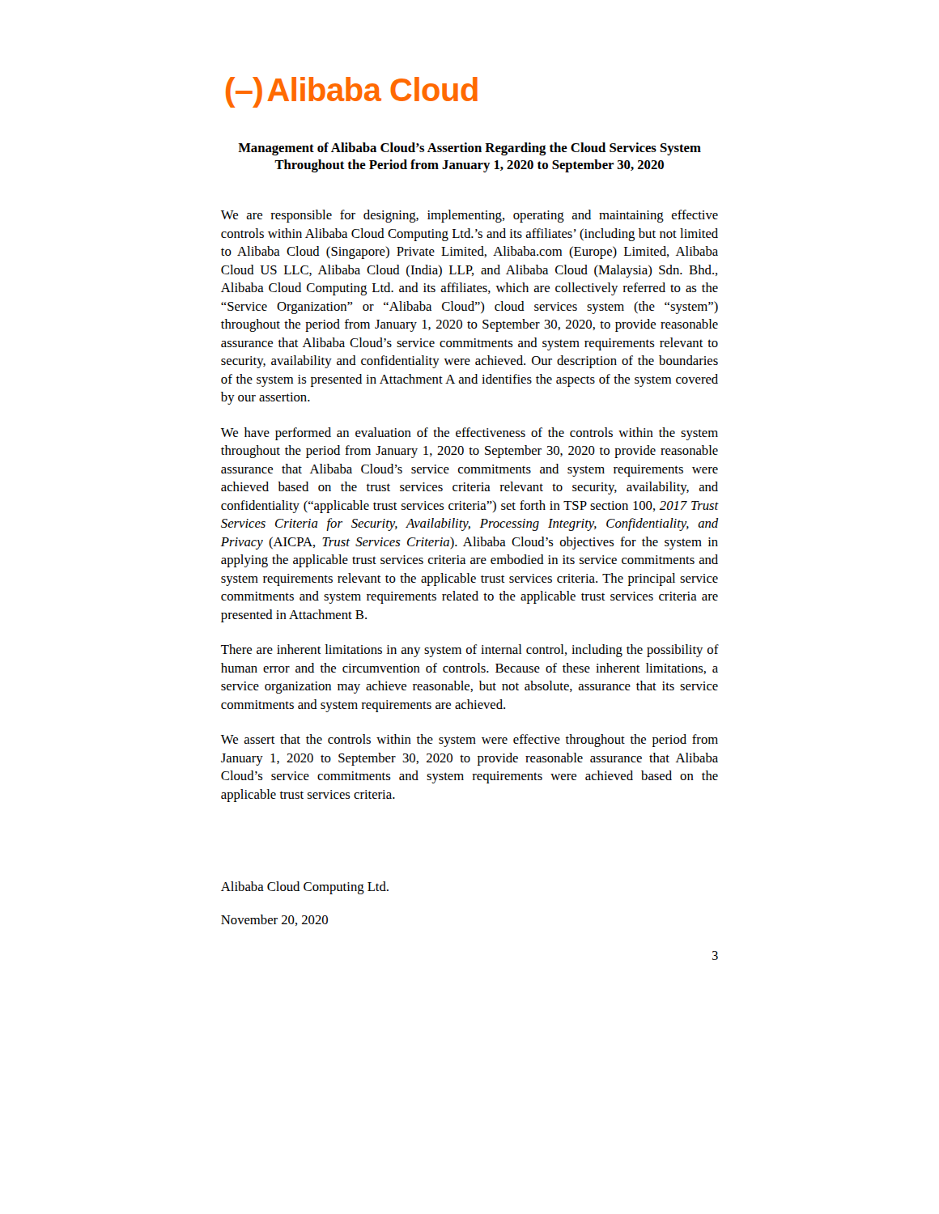(–) Alibaba Cloud
Management of Alibaba Cloud’s Assertion Regarding the Cloud Services System
Throughout the Period from January 1, 2020 to September 30, 2020
We are responsible for designing, implementing, operating and maintaining effective controls within Alibaba Cloud Computing Ltd.’s and its affiliates’ (including but not limited to Alibaba Cloud (Singapore) Private Limited, Alibaba.com (Europe) Limited, Alibaba Cloud US LLC, Alibaba Cloud (India) LLP, and Alibaba Cloud (Malaysia) Sdn. Bhd., Alibaba Cloud Computing Ltd. and its affiliates, which are collectively referred to as the “Service Organization” or “Alibaba Cloud”) cloud services system (the “system”) throughout the period from January 1, 2020 to September 30, 2020, to provide reasonable assurance that Alibaba Cloud’s service commitments and system requirements relevant to security, availability and confidentiality were achieved. Our description of the boundaries of the system is presented in Attachment A and identifies the aspects of the system covered by our assertion.
We have performed an evaluation of the effectiveness of the controls within the system throughout the period from January 1, 2020 to September 30, 2020 to provide reasonable assurance that Alibaba Cloud’s service commitments and system requirements were achieved based on the trust services criteria relevant to security, availability, and confidentiality (“applicable trust services criteria”) set forth in TSP section 100, 2017 Trust Services Criteria for Security, Availability, Processing Integrity, Confidentiality, and Privacy (AICPA, Trust Services Criteria). Alibaba Cloud’s objectives for the system in applying the applicable trust services criteria are embodied in its service commitments and system requirements relevant to the applicable trust services criteria. The principal service commitments and system requirements related to the applicable trust services criteria are presented in Attachment B.
There are inherent limitations in any system of internal control, including the possibility of human error and the circumvention of controls. Because of these inherent limitations, a service organization may achieve reasonable, but not absolute, assurance that its service commitments and system requirements are achieved.
We assert that the controls within the system were effective throughout the period from January 1, 2020 to September 30, 2020 to provide reasonable assurance that Alibaba Cloud’s service commitments and system requirements were achieved based on the applicable trust services criteria.
Alibaba Cloud Computing Ltd.
November 20, 2020
3